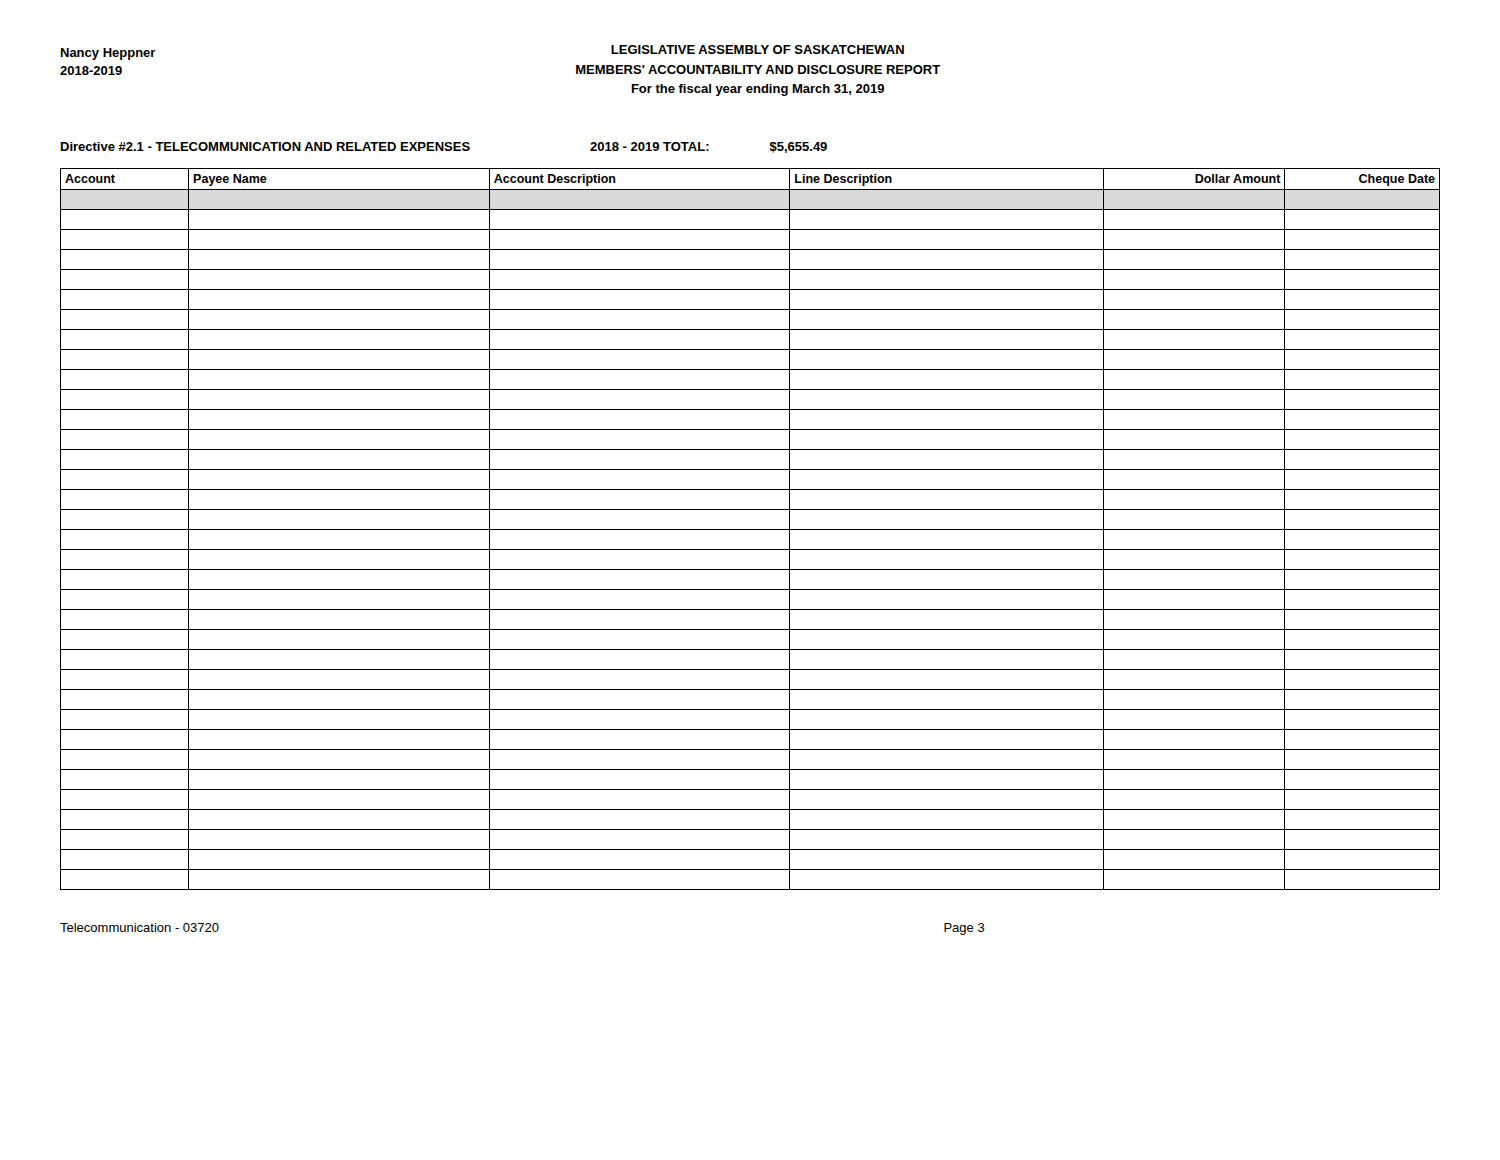Nancy Heppner
2018-2019
LEGISLATIVE ASSEMBLY OF SASKATCHEWAN
MEMBERS' ACCOUNTABILITY AND DISCLOSURE REPORT
For the fiscal year ending March 31, 2019
Directive #2.1 - TELECOMMUNICATION AND RELATED EXPENSES 2018 - 2019 TOTAL: $5,655.49
| Account | Payee Name | Account Description | Line Description | Dollar Amount | Cheque Date |
| --- | --- | --- | --- | --- | --- |
Telecommunication - 03720
Page 3